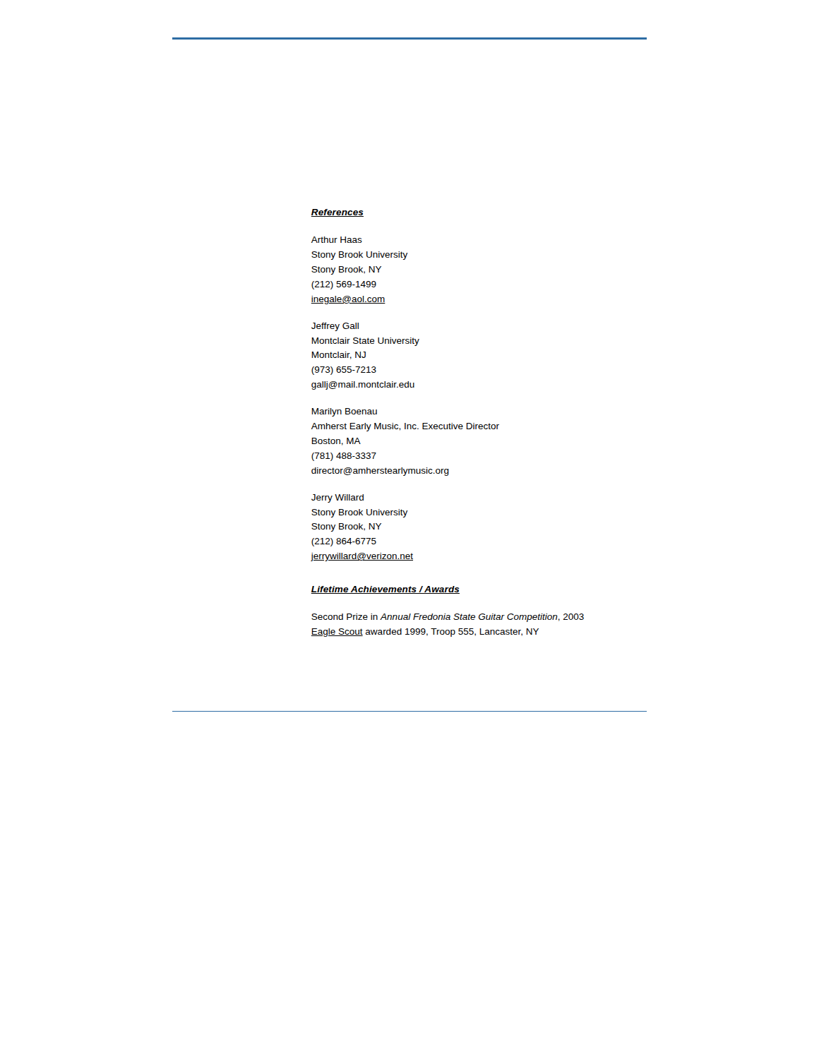References
Arthur Haas
Stony Brook University
Stony Brook, NY
(212) 569-1499
inegale@aol.com
Jeffrey Gall
Montclair State University
Montclair, NJ
(973) 655-7213
gallj@mail.montclair.edu
Marilyn Boenau
Amherst Early Music, Inc. Executive Director
Boston, MA
(781) 488-3337
director@amherstearlymusic.org
Jerry Willard
Stony Brook University
Stony Brook, NY
(212) 864-6775
jerrywillard@verizon.net
Lifetime Achievements / Awards
Second Prize in Annual Fredonia State Guitar Competition, 2003
Eagle Scout awarded 1999, Troop 555, Lancaster, NY